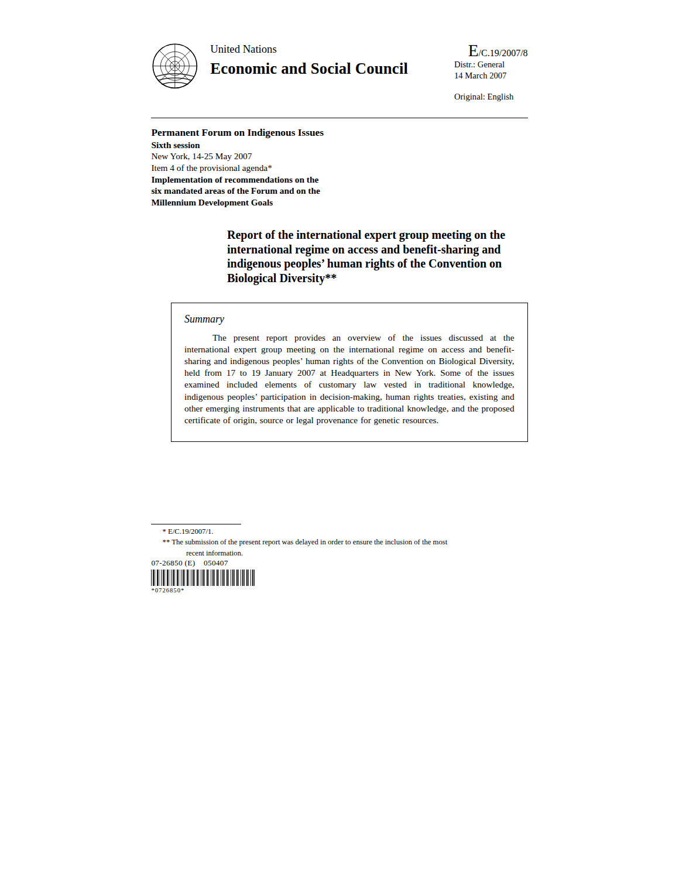| | United Nations | E /C.19/2007/8 |
| Economic and Social Council | Distr.: General 14 March 2007 Original: English |
Permanent Forum on Indigenous Issues
Sixth session
New York, 14-25 May 2007
Item 4 of the provisional agenda*
Implementation of recommendations on the
six mandated areas of the Forum and on the
Millennium Development Goals
Report of the international expert group meeting on the international regime on access and benefit-sharing and indigenous peoples’ human rights of the Convention on Biological Diversity**
Summary
The present report provides an overview of the issues discussed at the international expert group meeting on the international regime on access and benefit-sharing and indigenous peoples’ human rights of the Convention on Biological Diversity, held from 17 to 19 January 2007 at Headquarters in New York. Some of the issues examined included elements of customary law vested in traditional knowledge, indigenous peoples’ participation in decision-making, human rights treaties, existing and other emerging instruments that are applicable to traditional knowledge, and the proposed certificate of origin, source or legal provenance for genetic resources.
* E/C.19/2007/1.
** The submission of the present report was delayed in order to ensure the inclusion of the most
recent information.
07-26850 (E) 050407
*0726850*